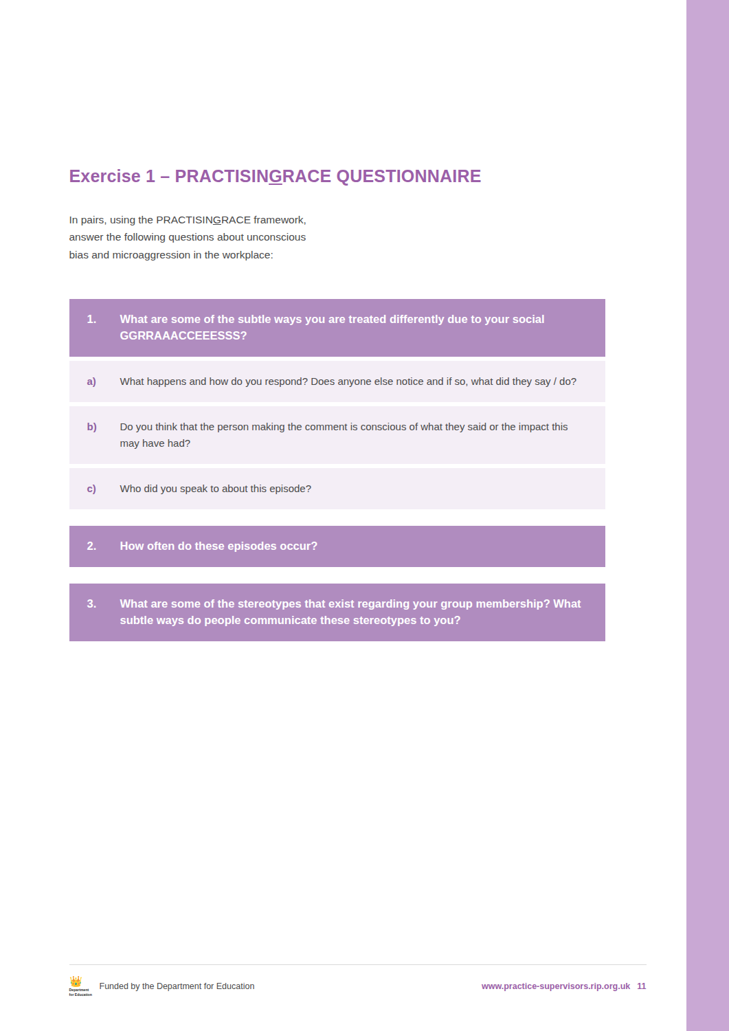Exercise 1 – PRACTISINGRACE QUESTIONNAIRE
In pairs, using the PRACTISINGRACE framework, answer the following questions about unconscious bias and microaggression in the workplace:
1. What are some of the subtle ways you are treated differently due to your social GGRRAAACCEEESSS?
a) What happens and how do you respond? Does anyone else notice and if so, what did they say / do?
b) Do you think that the person making the comment is conscious of what they said or the impact this may have had?
c) Who did you speak to about this episode?
2. How often do these episodes occur?
3. What are some of the stereotypes that exist regarding your group membership? What subtle ways do people communicate these stereotypes to you?
👑
Department
for Education
Funded by the Department for Education
www.practice-supervisors.rip.org.uk
11